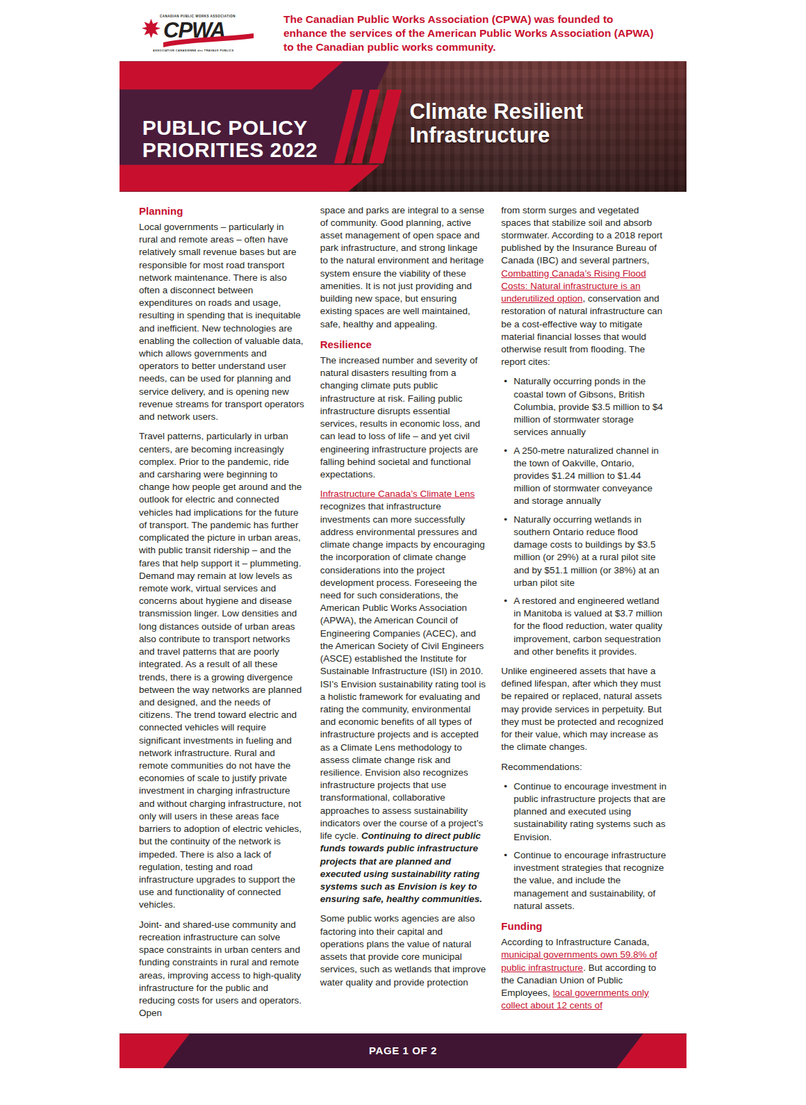CANADIAN PUBLIC WORKS ASSOCIATION CPWA ASSOCIATION CANADIENNE des TRAVAUX PUBLICS
The Canadian Public Works Association (CPWA) was founded to enhance the services of the American Public Works Association (APWA) to the Canadian public works community.
Public Policy
Priorities 2022
Climate Resilient
Infrastructure
Planning
Local governments – particularly in rural and remote areas – often have relatively small revenue bases but are responsible for most road transport network maintenance. There is also often a disconnect between expenditures on roads and usage, resulting in spending that is inequitable and inefficient. New technologies are enabling the collection of valuable data, which allows governments and operators to better understand user needs, can be used for planning and service delivery, and is opening new revenue streams for transport operators and network users.
Travel patterns, particularly in urban centers, are becoming increasingly complex. Prior to the pandemic, ride and carsharing were beginning to change how people get around and the outlook for electric and connected vehicles had implications for the future of transport. The pandemic has further complicated the picture in urban areas, with public transit ridership – and the fares that help support it – plummeting. Demand may remain at low levels as remote work, virtual services and concerns about hygiene and disease transmission linger. Low densities and long distances outside of urban areas also contribute to transport networks and travel patterns that are poorly integrated. As a result of all these trends, there is a growing divergence between the way networks are planned and designed, and the needs of citizens. The trend toward electric and connected vehicles will require significant investments in fueling and network infrastructure. Rural and remote communities do not have the economies of scale to justify private investment in charging infrastructure and without charging infrastructure, not only will users in these areas face barriers to adoption of electric vehicles, but the continuity of the network is impeded. There is also a lack of regulation, testing and road infrastructure upgrades to support the use and functionality of connected vehicles.
Joint- and shared-use community and recreation infrastructure can solve space constraints in urban centers and funding constraints in rural and remote areas, improving access to high-quality infrastructure for the public and reducing costs for users and operators. Open
space and parks are integral to a sense of community. Good planning, active asset management of open space and park infrastructure, and strong linkage to the natural environment and heritage system ensure the viability of these amenities. It is not just providing and building new space, but ensuring existing spaces are well maintained, safe, healthy and appealing.
Resilience
The increased number and severity of natural disasters resulting from a changing climate puts public infrastructure at risk. Failing public infrastructure disrupts essential services, results in economic loss, and can lead to loss of life – and yet civil engineering infrastructure projects are falling behind societal and functional expectations.
Infrastructure Canada’s Climate Lens recognizes that infrastructure investments can more successfully address environmental pressures and climate change impacts by encouraging the incorporation of climate change considerations into the project development process. Foreseeing the need for such considerations, the American Public Works Association (APWA), the American Council of Engineering Companies (ACEC), and the American Society of Civil Engineers (ASCE) established the Institute for Sustainable Infrastructure (ISI) in 2010. ISI’s Envision sustainability rating tool is a holistic framework for evaluating and rating the community, environmental and economic benefits of all types of infrastructure projects and is accepted as a Climate Lens methodology to assess climate change risk and resilience. Envision also recognizes infrastructure projects that use transformational, collaborative approaches to assess sustainability indicators over the course of a project’s life cycle. Continuing to direct public funds towards public infrastructure projects that are planned and executed using sustainability rating systems such as Envision is key to ensuring safe, healthy communities.
Some public works agencies are also factoring into their capital and operations plans the value of natural assets that provide core municipal services, such as wetlands that improve water quality and provide protection
from storm surges and vegetated spaces that stabilize soil and absorb stormwater. According to a 2018 report published by the Insurance Bureau of Canada (IBC) and several partners, Combatting Canada’s Rising Flood Costs: Natural infrastructure is an underutilized option, conservation and restoration of natural infrastructure can be a cost-effective way to mitigate material financial losses that would otherwise result from flooding. The report cites:
Naturally occurring ponds in the coastal town of Gibsons, British Columbia, provide $3.5 million to $4 million of stormwater storage services annually
A 250-metre naturalized channel in the town of Oakville, Ontario, provides $1.24 million to $1.44 million of stormwater conveyance and storage annually
Naturally occurring wetlands in southern Ontario reduce flood damage costs to buildings by $3.5 million (or 29%) at a rural pilot site and by $51.1 million (or 38%) at an urban pilot site
A restored and engineered wetland in Manitoba is valued at $3.7 million for the flood reduction, water quality improvement, carbon sequestration and other benefits it provides.
Unlike engineered assets that have a defined lifespan, after which they must be repaired or replaced, natural assets may provide services in perpetuity. But they must be protected and recognized for their value, which may increase as the climate changes.
Recommendations:
Continue to encourage investment in public infrastructure projects that are planned and executed using sustainability rating systems such as Envision.
Continue to encourage infrastructure investment strategies that recognize the value, and include the management and sustainability, of natural assets.
Funding
According to Infrastructure Canada, municipal governments own 59.8% of public infrastructure. But according to the Canadian Union of Public Employees, local governments only collect about 12 cents of
PAGE 1 OF 2